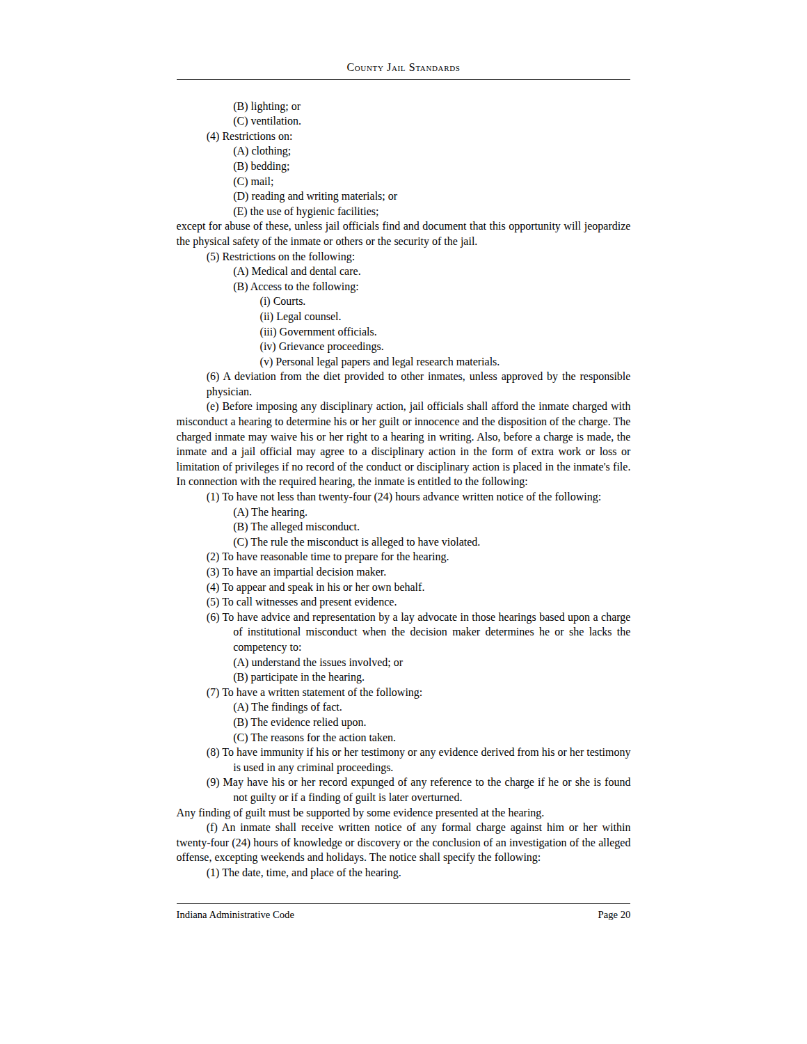County Jail Standards
(B) lighting; or
(C) ventilation.
(4) Restrictions on:
(A) clothing;
(B) bedding;
(C) mail;
(D) reading and writing materials; or
(E) the use of hygienic facilities;
except for abuse of these, unless jail officials find and document that this opportunity will jeopardize the physical safety of the inmate or others or the security of the jail.
(5) Restrictions on the following:
(A) Medical and dental care.
(B) Access to the following:
(i) Courts.
(ii) Legal counsel.
(iii) Government officials.
(iv) Grievance proceedings.
(v) Personal legal papers and legal research materials.
(6) A deviation from the diet provided to other inmates, unless approved by the responsible physician.
(e) Before imposing any disciplinary action, jail officials shall afford the inmate charged with misconduct a hearing to determine his or her guilt or innocence and the disposition of the charge. The charged inmate may waive his or her right to a hearing in writing. Also, before a charge is made, the inmate and a jail official may agree to a disciplinary action in the form of extra work or loss or limitation of privileges if no record of the conduct or disciplinary action is placed in the inmate's file. In connection with the required hearing, the inmate is entitled to the following:
(1) To have not less than twenty-four (24) hours advance written notice of the following:
(A) The hearing.
(B) The alleged misconduct.
(C) The rule the misconduct is alleged to have violated.
(2) To have reasonable time to prepare for the hearing.
(3) To have an impartial decision maker.
(4) To appear and speak in his or her own behalf.
(5) To call witnesses and present evidence.
(6) To have advice and representation by a lay advocate in those hearings based upon a charge of institutional misconduct when the decision maker determines he or she lacks the competency to:
(A) understand the issues involved; or
(B) participate in the hearing.
(7) To have a written statement of the following:
(A) The findings of fact.
(B) The evidence relied upon.
(C) The reasons for the action taken.
(8) To have immunity if his or her testimony or any evidence derived from his or her testimony is used in any criminal proceedings.
(9) May have his or her record expunged of any reference to the charge if he or she is found not guilty or if a finding of guilt is later overturned.
Any finding of guilt must be supported by some evidence presented at the hearing.
(f) An inmate shall receive written notice of any formal charge against him or her within twenty-four (24) hours of knowledge or discovery or the conclusion of an investigation of the alleged offense, excepting weekends and holidays. The notice shall specify the following:
(1) The date, time, and place of the hearing.
Indiana Administrative Code
Page 20